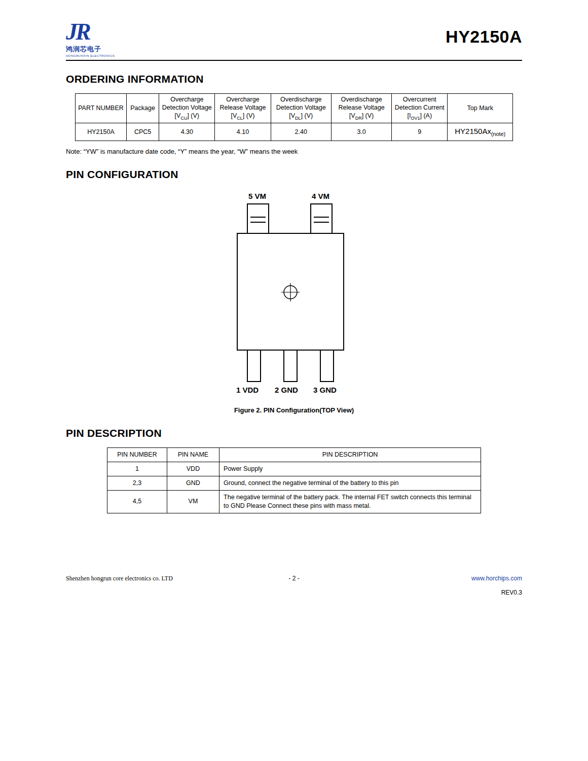JR
鸿润芯电子
HONGRUNXIN ELECTRONICS
HY2150A
ORDERING INFORMATION
| PART NUMBER | Package | Overcharge Detection Voltage [V CU ] (V) | Overcharge Release Voltage [V CL ] (V) | Overdischarge Detection Voltage [V DL ] (V) | Overdischarge Release Voltage [V DR ] (V) | Overcurrent Detection Current [I OV1 ] (A) | Top Mark |
| --- | --- | --- | --- | --- | --- | --- | --- |
| HY2150A | CPC5 | 4.30 | 4.10 | 2.40 | 3.0 | 9 | HY2150Ax (note) |
Note: “YW” is manufacture date code, “Y” means the year, “W” means the week
PIN CONFIGURATION
5 VM 4 VM 1 VDD 2 GND 3 GND
Figure 2. PIN Configuration(TOP View)
PIN DESCRIPTION
| PIN NUMBER | PIN NAME | PIN DESCRIPTION |
| --- | --- | --- |
| 1 | VDD | Power Supply |
| 2,3 | GND | Ground, connect the negative terminal of the battery to this pin |
| 4,5 | VM | The negative terminal of the battery pack. The internal FET switch connects this terminal to GND Please Connect these pins with mass metal. |
Shenzhen hongrun core electronics co. LTD
- 2 -
www.horchips.com
REV0.3